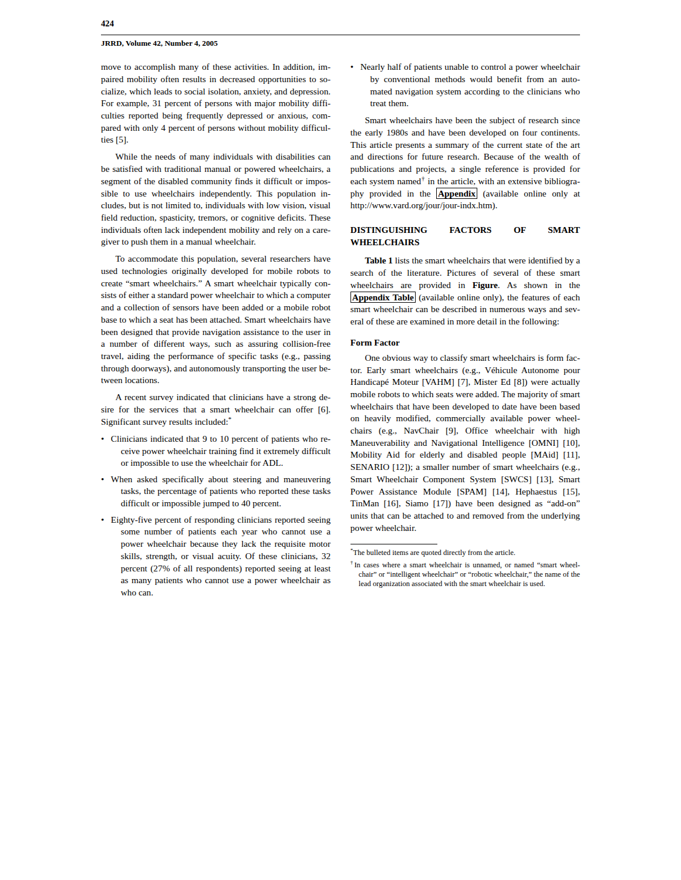424
JRRD, Volume 42, Number 4, 2005
move to accomplish many of these activities. In addition, impaired mobility often results in decreased opportunities to socialize, which leads to social isolation, anxiety, and depression. For example, 31 percent of persons with major mobility difficulties reported being frequently depressed or anxious, compared with only 4 percent of persons without mobility difficulties [5].
While the needs of many individuals with disabilities can be satisfied with traditional manual or powered wheelchairs, a segment of the disabled community finds it difficult or impossible to use wheelchairs independently. This population includes, but is not limited to, individuals with low vision, visual field reduction, spasticity, tremors, or cognitive deficits. These individuals often lack independent mobility and rely on a caregiver to push them in a manual wheelchair.
To accommodate this population, several researchers have used technologies originally developed for mobile robots to create “smart wheelchairs.” A smart wheelchair typically consists of either a standard power wheelchair to which a computer and a collection of sensors have been added or a mobile robot base to which a seat has been attached. Smart wheelchairs have been designed that provide navigation assistance to the user in a number of different ways, such as assuring collision-free travel, aiding the performance of specific tasks (e.g., passing through doorways), and autonomously transporting the user between locations.
A recent survey indicated that clinicians have a strong desire for the services that a smart wheelchair can offer [6]. Significant survey results included:*
Clinicians indicated that 9 to 10 percent of patients who receive power wheelchair training find it extremely difficult or impossible to use the wheelchair for ADL.
When asked specifically about steering and maneuvering tasks, the percentage of patients who reported these tasks difficult or impossible jumped to 40 percent.
Eighty-five percent of responding clinicians reported seeing some number of patients each year who cannot use a power wheelchair because they lack the requisite motor skills, strength, or visual acuity. Of these clinicians, 32 percent (27% of all respondents) reported seeing at least as many patients who cannot use a power wheelchair as who can.
Nearly half of patients unable to control a power wheelchair by conventional methods would benefit from an automated navigation system according to the clinicians who treat them.
Smart wheelchairs have been the subject of research since the early 1980s and have been developed on four continents. This article presents a summary of the current state of the art and directions for future research. Because of the wealth of publications and projects, a single reference is provided for each system named† in the article, with an extensive bibliography provided in the Appendix (available online only at http://www.vard.org/jour/jour-indx.htm).
Distinguishing Factors of Smart Wheelchairs
Table 1 lists the smart wheelchairs that were identified by a search of the literature. Pictures of several of these smart wheelchairs are provided in Figure. As shown in the Appendix Table (available online only), the features of each smart wheelchair can be described in numerous ways and several of these are examined in more detail in the following:
Form Factor
One obvious way to classify smart wheelchairs is form factor. Early smart wheelchairs (e.g., Véhicule Autonome pour Handicapé Moteur [VAHM] [7], Mister Ed [8]) were actually mobile robots to which seats were added. The majority of smart wheelchairs that have been developed to date have been based on heavily modified, commercially available power wheelchairs (e.g., NavChair [9], Office wheelchair with high Maneuverability and Navigational Intelligence [OMNI] [10], Mobility Aid for elderly and disabled people [MAid] [11], SENARIO [12]); a smaller number of smart wheelchairs (e.g., Smart Wheelchair Component System [SWCS] [13], Smart Power Assistance Module [SPAM] [14], Hephaestus [15], TinMan [16], Siamo [17]) have been designed as “add-on” units that can be attached to and removed from the underlying power wheelchair.
*The bulleted items are quoted directly from the article.
†In cases where a smart wheelchair is unnamed, or named “smart wheelchair” or “intelligent wheelchair” or “robotic wheelchair,” the name of the lead organization associated with the smart wheelchair is used.